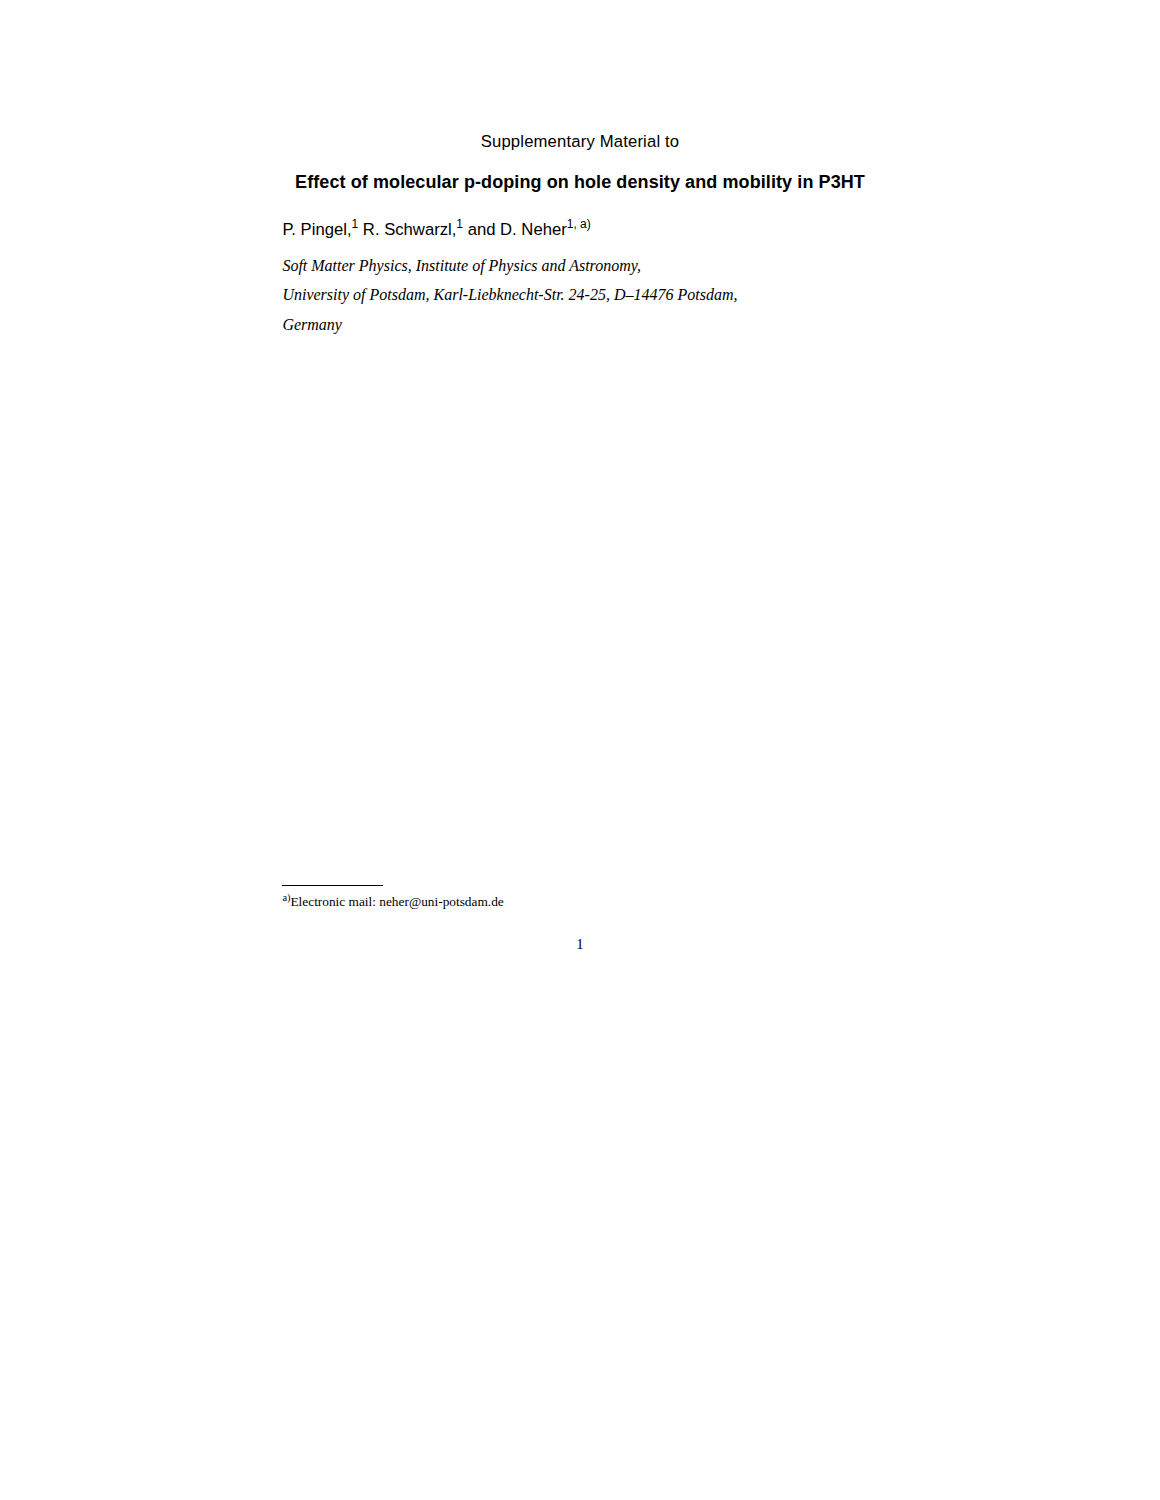Supplementary Material to
Effect of molecular p-doping on hole density and mobility in P3HT
P. Pingel,1 R. Schwarzl,1 and D. Neher1, a)
Soft Matter Physics, Institute of Physics and Astronomy, University of Potsdam, Karl-Liebknecht-Str. 24-25, D–14476 Potsdam, Germany
a)Electronic mail: neher@uni-potsdam.de
1